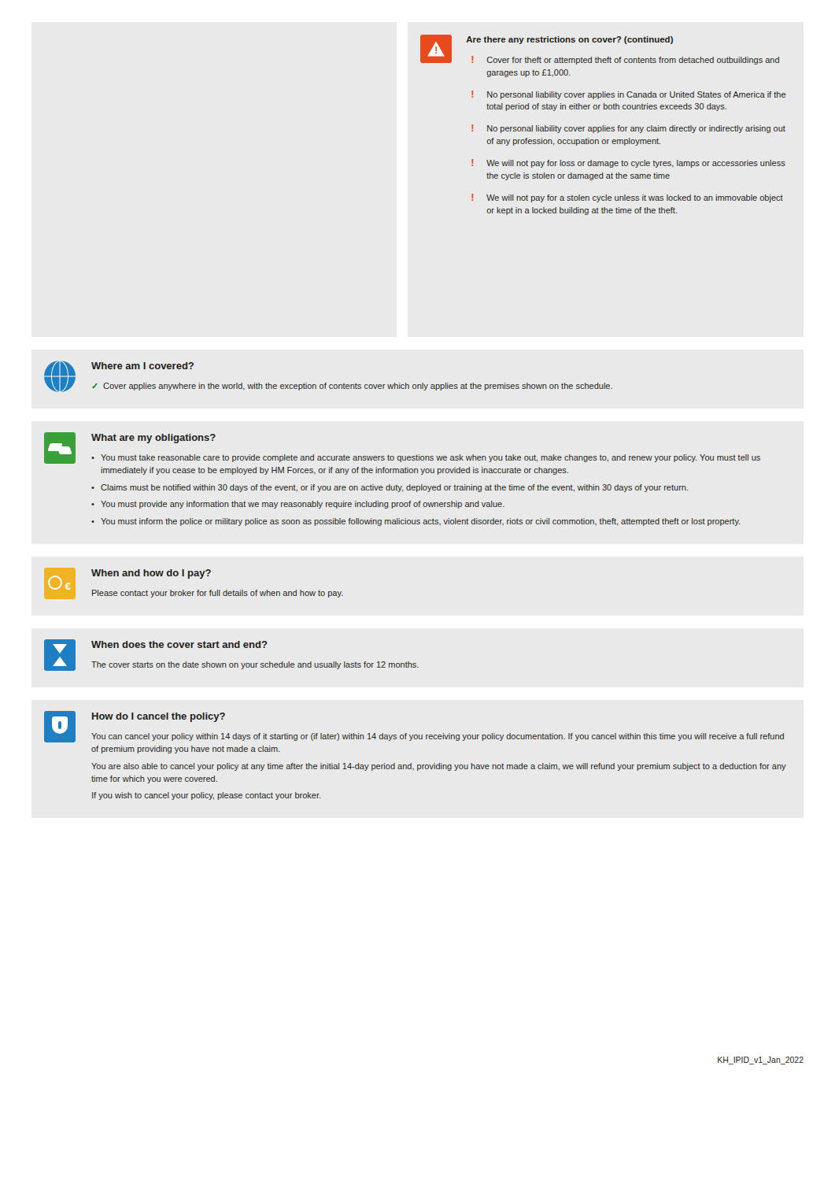Are there any restrictions on cover? (continued)
Cover for theft or attempted theft of contents from detached outbuildings and garages up to £1,000.
No personal liability cover applies in Canada or United States of America if the total period of stay in either or both countries exceeds 30 days.
No personal liability cover applies for any claim directly or indirectly arising out of any profession, occupation or employment.
We will not pay for loss or damage to cycle tyres, lamps or accessories unless the cycle is stolen or damaged at the same time
We will not pay for a stolen cycle unless it was locked to an immovable object or kept in a locked building at the time of the theft.
Where am I covered?
✓Cover applies anywhere in the world, with the exception of contents cover which only applies at the premises shown on the schedule.
What are my obligations?
You must take reasonable care to provide complete and accurate answers to questions we ask when you take out, make changes to, and renew your policy. You must tell us immediately if you cease to be employed by HM Forces, or if any of the information you provided is inaccurate or changes.
Claims must be notified within 30 days of the event, or if you are on active duty, deployed or training at the time of the event, within 30 days of your return.
You must provide any information that we may reasonably require including proof of ownership and value.
You must inform the police or military police as soon as possible following malicious acts, violent disorder, riots or civil commotion, theft, attempted theft or lost property.
When and how do I pay?
Please contact your broker for full details of when and how to pay.
When does the cover start and end?
The cover starts on the date shown on your schedule and usually lasts for 12 months.
How do I cancel the policy?
You can cancel your policy within 14 days of it starting or (if later) within 14 days of you receiving your policy documentation. If you cancel within this time you will receive a full refund of premium providing you have not made a claim.
You are also able to cancel your policy at any time after the initial 14-day period and, providing you have not made a claim, we will refund your premium subject to a deduction for any time for which you were covered.
If you wish to cancel your policy, please contact your broker.
KH_IPID_v1_Jan_2022